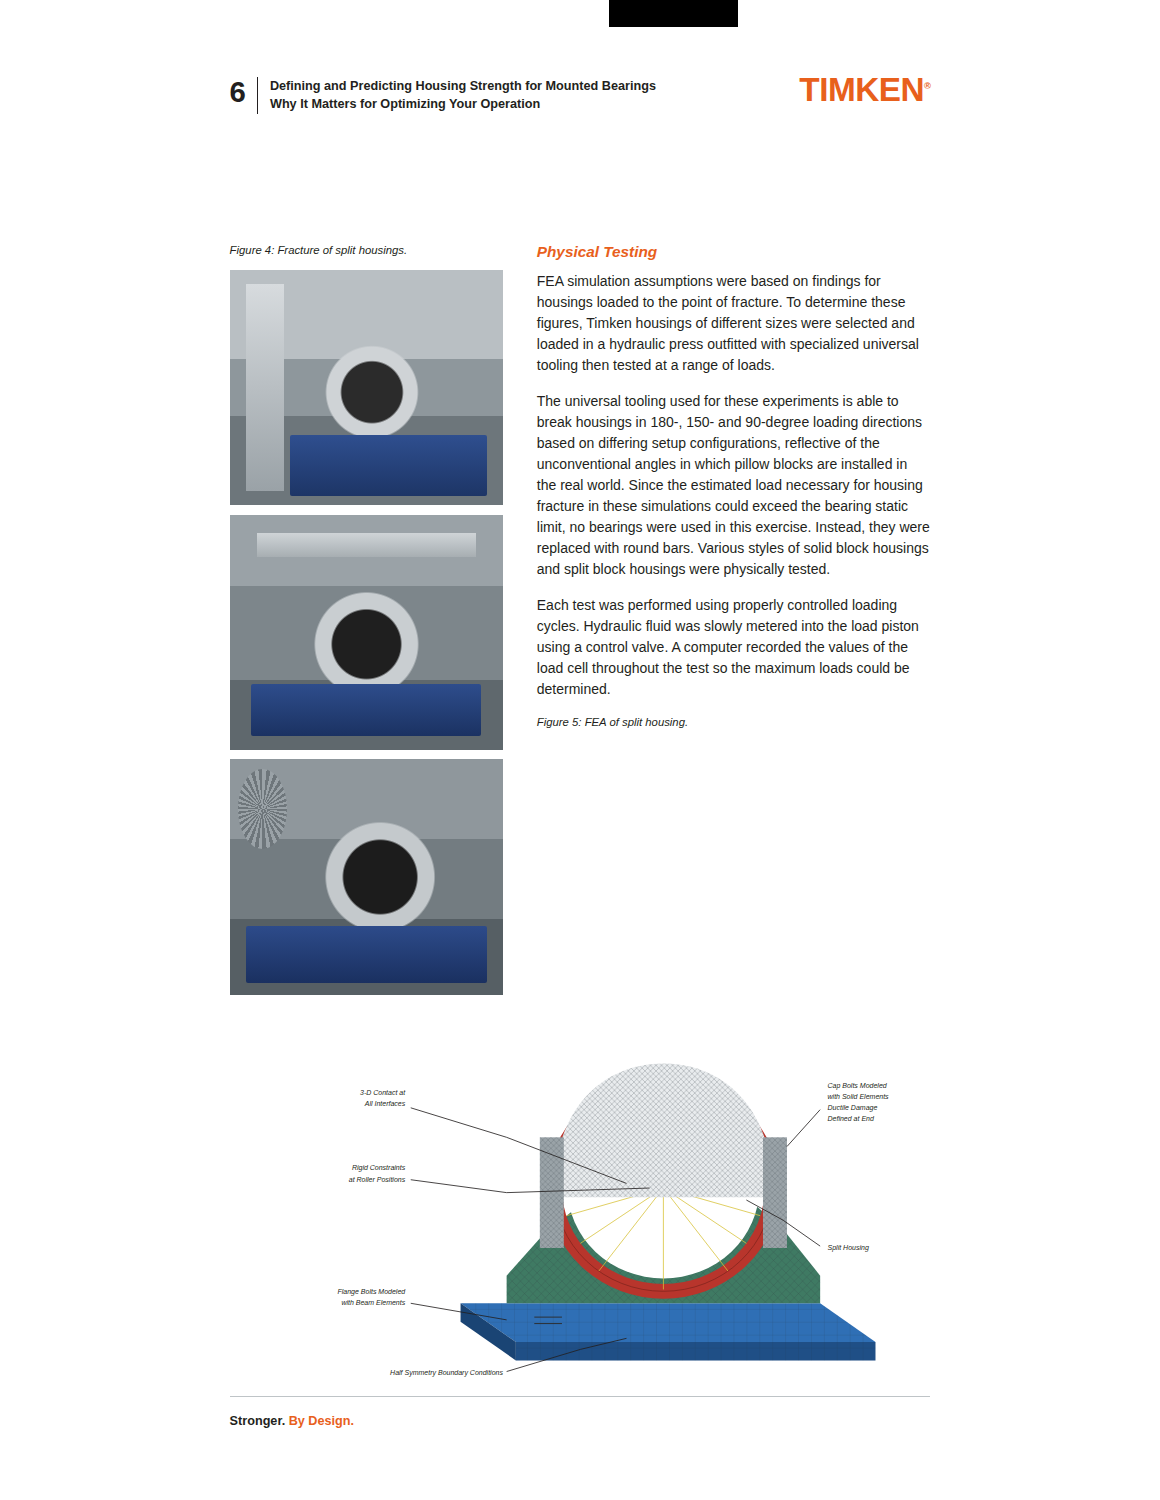6
Defining and Predicting Housing Strength for Mounted Bearings
Why It Matters for Optimizing Your Operation
TIMKEN®
Figure 4: Fracture of split housings.
Physical Testing
FEA simulation assumptions were based on findings for housings loaded to the point of fracture. To determine these figures, Timken housings of different sizes were selected and loaded in a hydraulic press outfitted with specialized universal tooling then tested at a range of loads.
The universal tooling used for these experiments is able to break housings in 180-, 150- and 90-degree loading directions based on differing setup configurations, reflective of the unconventional angles in which pillow blocks are installed in the real world. Since the estimated load necessary for housing fracture in these simulations could exceed the bearing static limit, no bearings were used in this exercise. Instead, they were replaced with round bars. Various styles of solid block housings and split block housings were physically tested.
Each test was performed using properly controlled loading cycles. Hydraulic fluid was slowly metered into the load piston using a control valve. A computer recorded the values of the load cell throughout the test so the maximum loads could be determined.
Figure 5: FEA of split housing.
3-D Contact at All Interfaces Rigid Constraints at Roller Positions Flange Bolts Modeled with Beam Elements Half Symmetry Boundary Conditions Cap Bolts Modeled with Solid Elements Ductile Damage Defined at End Split Housing
Stronger. By Design.